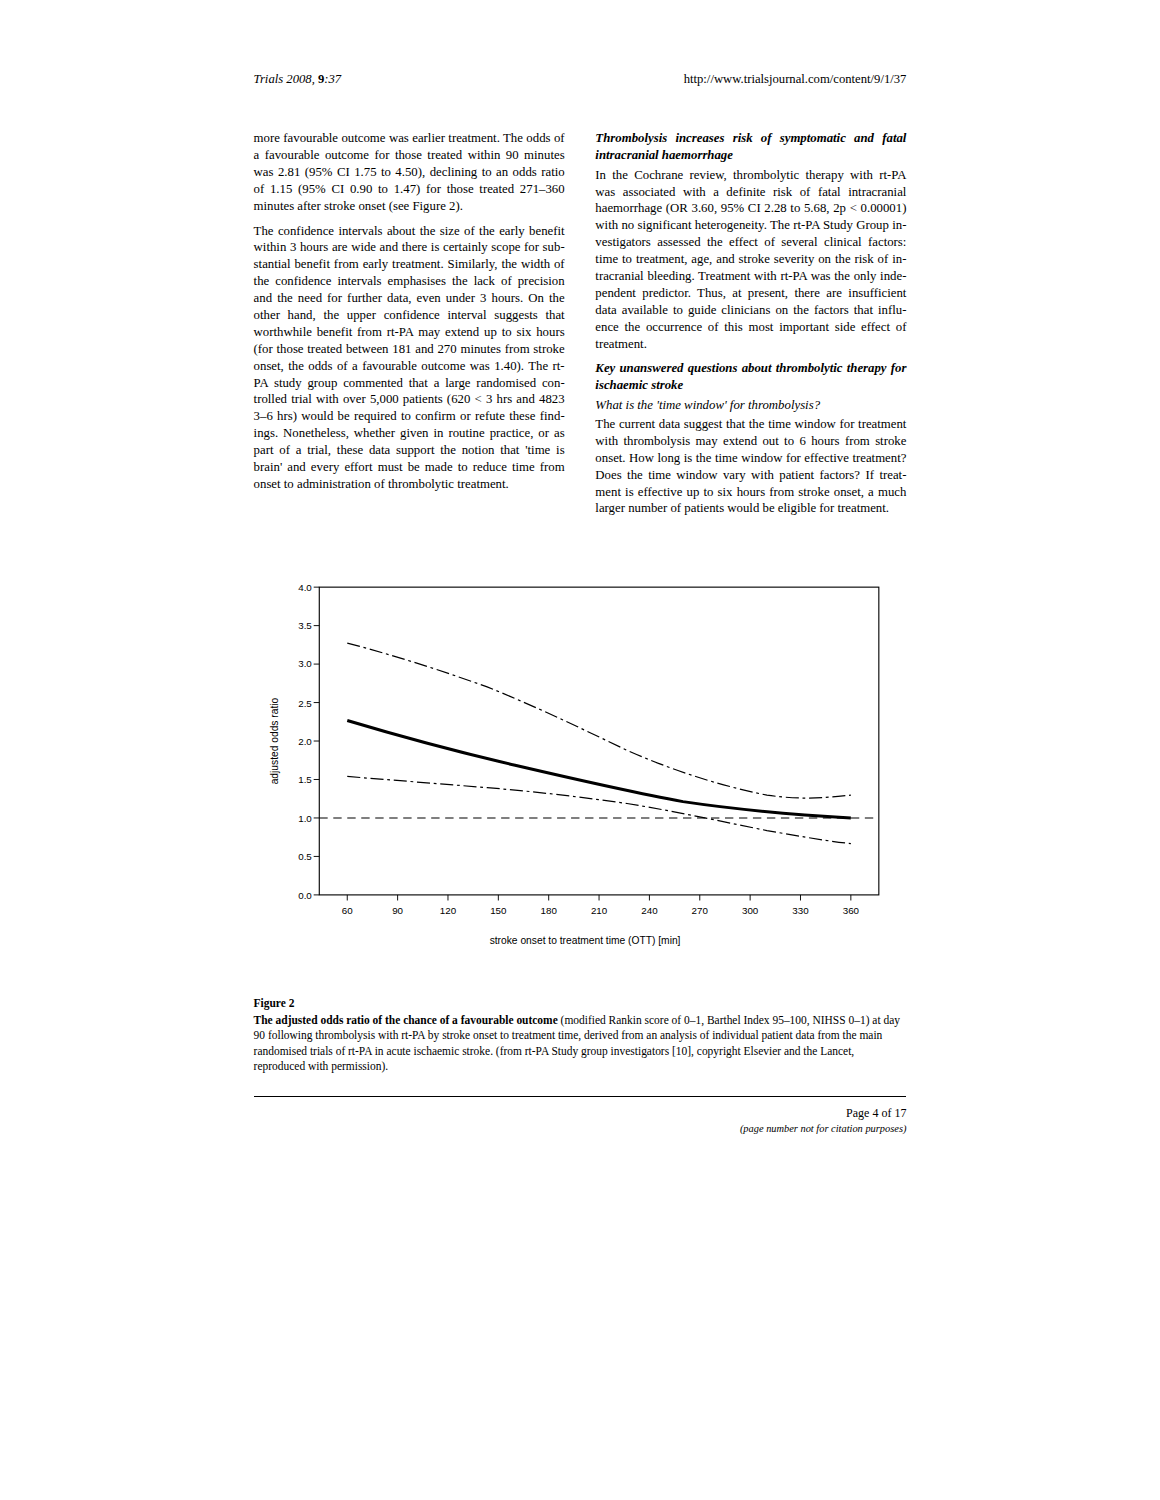Trials 2008, 9:37
http://www.trialsjournal.com/content/9/1/37
more favourable outcome was earlier treatment. The odds of a favourable outcome for those treated within 90 minutes was 2.81 (95% CI 1.75 to 4.50), declining to an odds ratio of 1.15 (95% CI 0.90 to 1.47) for those treated 271–360 minutes after stroke onset (see Figure 2).
The confidence intervals about the size of the early benefit within 3 hours are wide and there is certainly scope for substantial benefit from early treatment. Similarly, the width of the confidence intervals emphasises the lack of precision and the need for further data, even under 3 hours. On the other hand, the upper confidence interval suggests that worthwhile benefit from rt-PA may extend up to six hours (for those treated between 181 and 270 minutes from stroke onset, the odds of a favourable outcome was 1.40). The rt-PA study group commented that a large randomised controlled trial with over 5,000 patients (620 < 3 hrs and 4823 3–6 hrs) would be required to confirm or refute these findings. Nonetheless, whether given in routine practice, or as part of a trial, these data support the notion that 'time is brain' and every effort must be made to reduce time from onset to administration of thrombolytic treatment.
Thrombolysis increases risk of symptomatic and fatal intracranial haemorrhage
In the Cochrane review, thrombolytic therapy with rt-PA was associated with a definite risk of fatal intracranial haemorrhage (OR 3.60, 95% CI 2.28 to 5.68, 2p < 0.00001) with no significant heterogeneity. The rt-PA Study Group investigators assessed the effect of several clinical factors: time to treatment, age, and stroke severity on the risk of intracranial bleeding. Treatment with rt-PA was the only independent predictor. Thus, at present, there are insufficient data available to guide clinicians on the factors that influence the occurrence of this most important side effect of treatment.
Key unanswered questions about thrombolytic therapy for ischaemic stroke
What is the 'time window' for thrombolysis?
The current data suggest that the time window for treatment with thrombolysis may extend out to 6 hours from stroke onset. How long is the time window for effective treatment? Does the time window vary with patient factors? If treatment is effective up to six hours from stroke onset, a much larger number of patients would be eligible for treatment.
4.0 3.5 3.0 2.5 2.0 1.5 1.0 0.5 0.0 60 90 120 150 180 210 240 270 300 330 360 stroke onset to treatment time (OTT) [min] adjusted odds ratio
Figure 2 The adjusted odds ratio of the chance of a favourable outcome (modified Rankin score of 0–1, Barthel Index 95–100, NIHSS 0–1) at day 90 following thrombolysis with rt-PA by stroke onset to treatment time, derived from an analysis of individual patient data from the main randomised trials of rt-PA in acute ischaemic stroke. (from rt-PA Study group investigators [10], copyright Elsevier and the Lancet, reproduced with permission).
Page 4 of 17
(page number not for citation purposes)